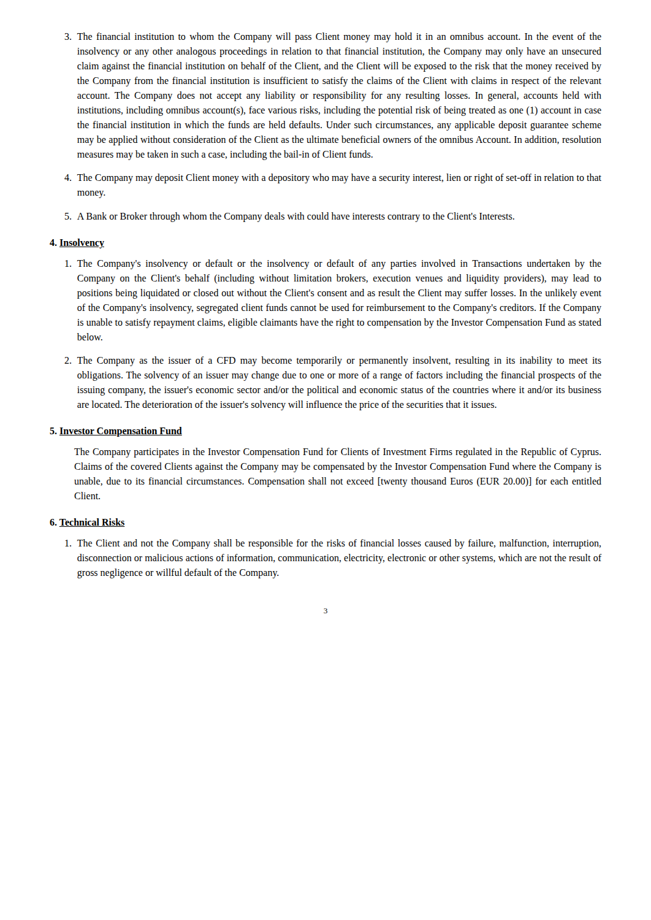The financial institution to whom the Company will pass Client money may hold it in an omnibus account. In the event of the insolvency or any other analogous proceedings in relation to that financial institution, the Company may only have an unsecured claim against the financial institution on behalf of the Client, and the Client will be exposed to the risk that the money received by the Company from the financial institution is insufficient to satisfy the claims of the Client with claims in respect of the relevant account. The Company does not accept any liability or responsibility for any resulting losses. In general, accounts held with institutions, including omnibus account(s), face various risks, including the potential risk of being treated as one (1) account in case the financial institution in which the funds are held defaults. Under such circumstances, any applicable deposit guarantee scheme may be applied without consideration of the Client as the ultimate beneficial owners of the omnibus Account. In addition, resolution measures may be taken in such a case, including the bail-in of Client funds.
The Company may deposit Client money with a depository who may have a security interest, lien or right of set-off in relation to that money.
A Bank or Broker through whom the Company deals with could have interests contrary to the Client's Interests.
4. Insolvency
The Company's insolvency or default or the insolvency or default of any parties involved in Transactions undertaken by the Company on the Client's behalf (including without limitation brokers, execution venues and liquidity providers), may lead to positions being liquidated or closed out without the Client's consent and as result the Client may suffer losses. In the unlikely event of the Company's insolvency, segregated client funds cannot be used for reimbursement to the Company's creditors. If the Company is unable to satisfy repayment claims, eligible claimants have the right to compensation by the Investor Compensation Fund as stated below.
The Company as the issuer of a CFD may become temporarily or permanently insolvent, resulting in its inability to meet its obligations. The solvency of an issuer may change due to one or more of a range of factors including the financial prospects of the issuing company, the issuer's economic sector and/or the political and economic status of the countries where it and/or its business are located. The deterioration of the issuer's solvency will influence the price of the securities that it issues.
5. Investor Compensation Fund
The Company participates in the Investor Compensation Fund for Clients of Investment Firms regulated in the Republic of Cyprus. Claims of the covered Clients against the Company may be compensated by the Investor Compensation Fund where the Company is unable, due to its financial circumstances. Compensation shall not exceed [twenty thousand Euros (EUR 20.00)] for each entitled Client.
6. Technical Risks
The Client and not the Company shall be responsible for the risks of financial losses caused by failure, malfunction, interruption, disconnection or malicious actions of information, communication, electricity, electronic or other systems, which are not the result of gross negligence or willful default of the Company.
3